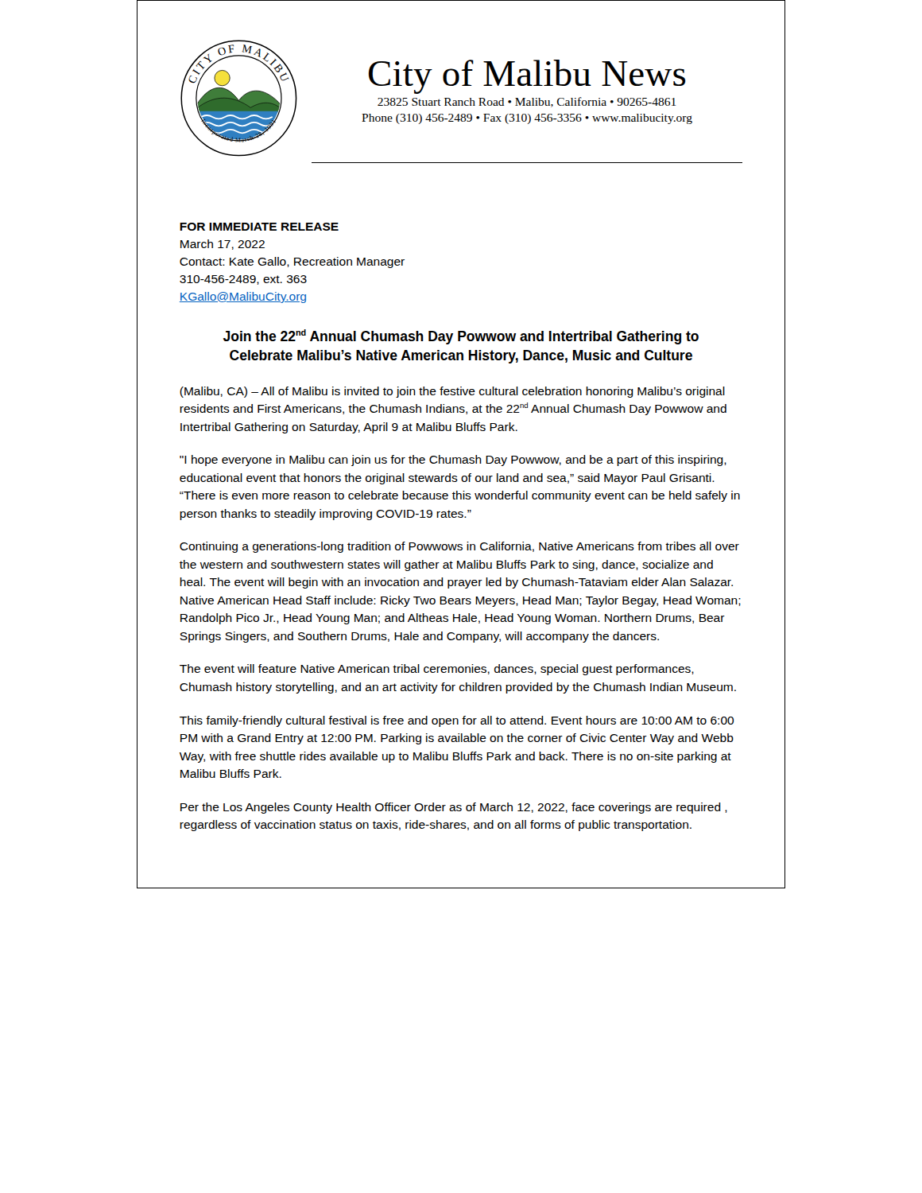CITY OF MALIBU Incorporated March 28, 1991
City of Malibu News
23825 Stuart Ranch Road • Malibu, California • 90265-4861
Phone (310) 456-2489 • Fax (310) 456-3356 • www.malibucity.org
FOR IMMEDIATE RELEASE
March 17, 2022
Contact: Kate Gallo, Recreation Manager
310-456-2489, ext. 363
KGallo@MalibuCity.org
Join the 22nd Annual Chumash Day Powwow and Intertribal Gathering to Celebrate Malibu’s Native American History, Dance, Music and Culture
(Malibu, CA) – All of Malibu is invited to join the festive cultural celebration honoring Malibu’s original residents and First Americans, the Chumash Indians, at the 22nd Annual Chumash Day Powwow and Intertribal Gathering on Saturday, April 9 at Malibu Bluffs Park.
"I hope everyone in Malibu can join us for the Chumash Day Powwow, and be a part of this inspiring, educational event that honors the original stewards of our land and sea,” said Mayor Paul Grisanti. “There is even more reason to celebrate because this wonderful community event can be held safely in person thanks to steadily improving COVID-19 rates.”
Continuing a generations-long tradition of Powwows in California, Native Americans from tribes all over the western and southwestern states will gather at Malibu Bluffs Park to sing, dance, socialize and heal. The event will begin with an invocation and prayer led by Chumash-Tataviam elder Alan Salazar. Native American Head Staff include: Ricky Two Bears Meyers, Head Man; Taylor Begay, Head Woman; Randolph Pico Jr., Head Young Man; and Altheas Hale, Head Young Woman. Northern Drums, Bear Springs Singers, and Southern Drums, Hale and Company, will accompany the dancers.
The event will feature Native American tribal ceremonies, dances, special guest performances, Chumash history storytelling, and an art activity for children provided by the Chumash Indian Museum.
This family-friendly cultural festival is free and open for all to attend. Event hours are 10:00 AM to 6:00 PM with a Grand Entry at 12:00 PM. Parking is available on the corner of Civic Center Way and Webb Way, with free shuttle rides available up to Malibu Bluffs Park and back. There is no on-site parking at Malibu Bluffs Park.
Per the Los Angeles County Health Officer Order as of March 12, 2022, face coverings are required , regardless of vaccination status on taxis, ride-shares, and on all forms of public transportation.